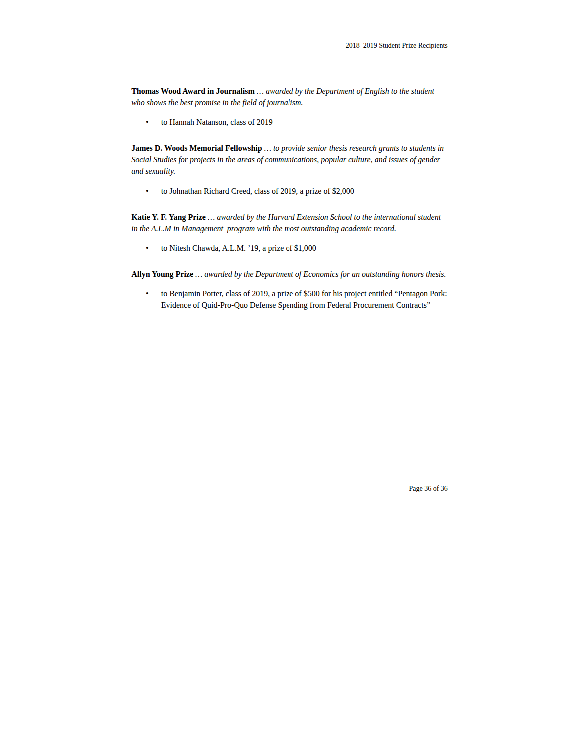2018–2019 Student Prize Recipients
Thomas Wood Award in Journalism … awarded by the Department of English to the student who shows the best promise in the field of journalism.
to Hannah Natanson, class of 2019
James D. Woods Memorial Fellowship … to provide senior thesis research grants to students in Social Studies for projects in the areas of communications, popular culture, and issues of gender and sexuality.
to Johnathan Richard Creed, class of 2019, a prize of $2,000
Katie Y. F. Yang Prize … awarded by the Harvard Extension School to the international student in the A.L.M in Management program with the most outstanding academic record.
to Nitesh Chawda, A.L.M. ’19, a prize of $1,000
Allyn Young Prize … awarded by the Department of Economics for an outstanding honors thesis.
to Benjamin Porter, class of 2019, a prize of $500 for his project entitled “Pentagon Pork: Evidence of Quid-Pro-Quo Defense Spending from Federal Procurement Contracts”
Page 36 of 36